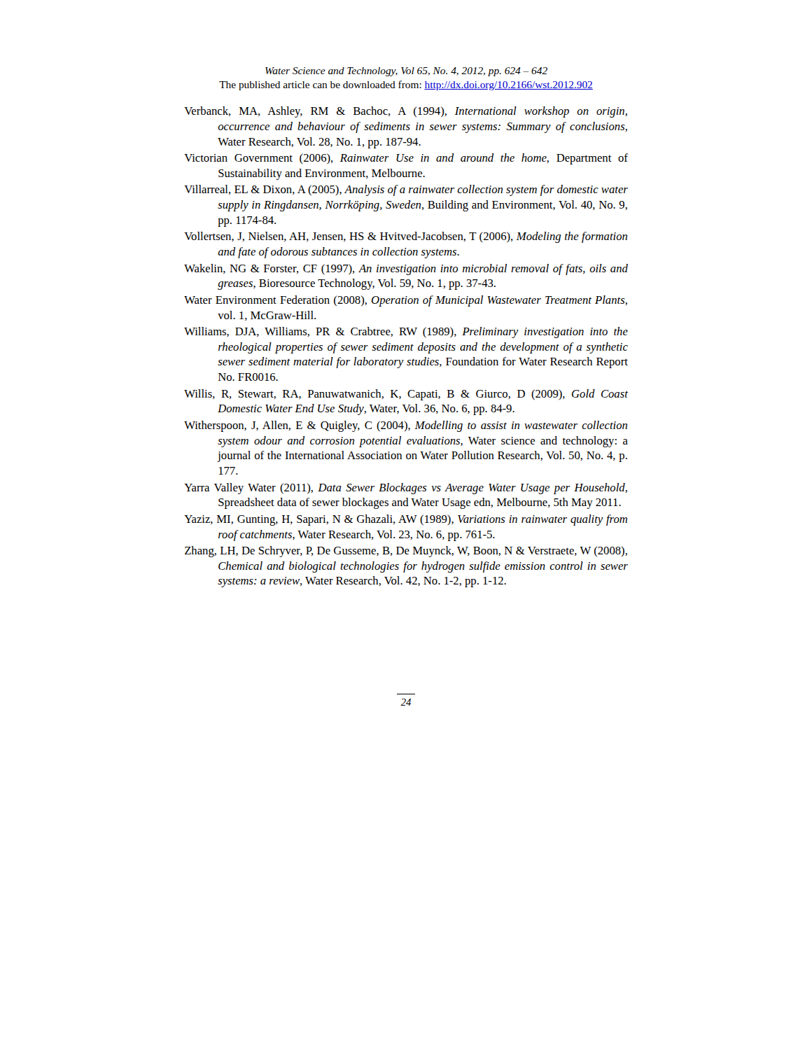Water Science and Technology, Vol 65, No. 4, 2012, pp. 624 – 642
The published article can be downloaded from: http://dx.doi.org/10.2166/wst.2012.902
Verbanck, MA, Ashley, RM & Bachoc, A (1994), International workshop on origin, occurrence and behaviour of sediments in sewer systems: Summary of conclusions, Water Research, Vol. 28, No. 1, pp. 187-94.
Victorian Government (2006), Rainwater Use in and around the home, Department of Sustainability and Environment, Melbourne.
Villarreal, EL & Dixon, A (2005), Analysis of a rainwater collection system for domestic water supply in Ringdansen, Norrköping, Sweden, Building and Environment, Vol. 40, No. 9, pp. 1174-84.
Vollertsen, J, Nielsen, AH, Jensen, HS & Hvitved-Jacobsen, T (2006), Modeling the formation and fate of odorous subtances in collection systems.
Wakelin, NG & Forster, CF (1997), An investigation into microbial removal of fats, oils and greases, Bioresource Technology, Vol. 59, No. 1, pp. 37-43.
Water Environment Federation (2008), Operation of Municipal Wastewater Treatment Plants, vol. 1, McGraw-Hill.
Williams, DJA, Williams, PR & Crabtree, RW (1989), Preliminary investigation into the rheological properties of sewer sediment deposits and the development of a synthetic sewer sediment material for laboratory studies, Foundation for Water Research Report No. FR0016.
Willis, R, Stewart, RA, Panuwatwanich, K, Capati, B & Giurco, D (2009), Gold Coast Domestic Water End Use Study, Water, Vol. 36, No. 6, pp. 84-9.
Witherspoon, J, Allen, E & Quigley, C (2004), Modelling to assist in wastewater collection system odour and corrosion potential evaluations, Water science and technology: a journal of the International Association on Water Pollution Research, Vol. 50, No. 4, p. 177.
Yarra Valley Water (2011), Data Sewer Blockages vs Average Water Usage per Household, Spreadsheet data of sewer blockages and Water Usage edn, Melbourne, 5th May 2011.
Yaziz, MI, Gunting, H, Sapari, N & Ghazali, AW (1989), Variations in rainwater quality from roof catchments, Water Research, Vol. 23, No. 6, pp. 761-5.
Zhang, LH, De Schryver, P, De Gusseme, B, De Muynck, W, Boon, N & Verstraete, W (2008), Chemical and biological technologies for hydrogen sulfide emission control in sewer systems: a review, Water Research, Vol. 42, No. 1-2, pp. 1-12.
24